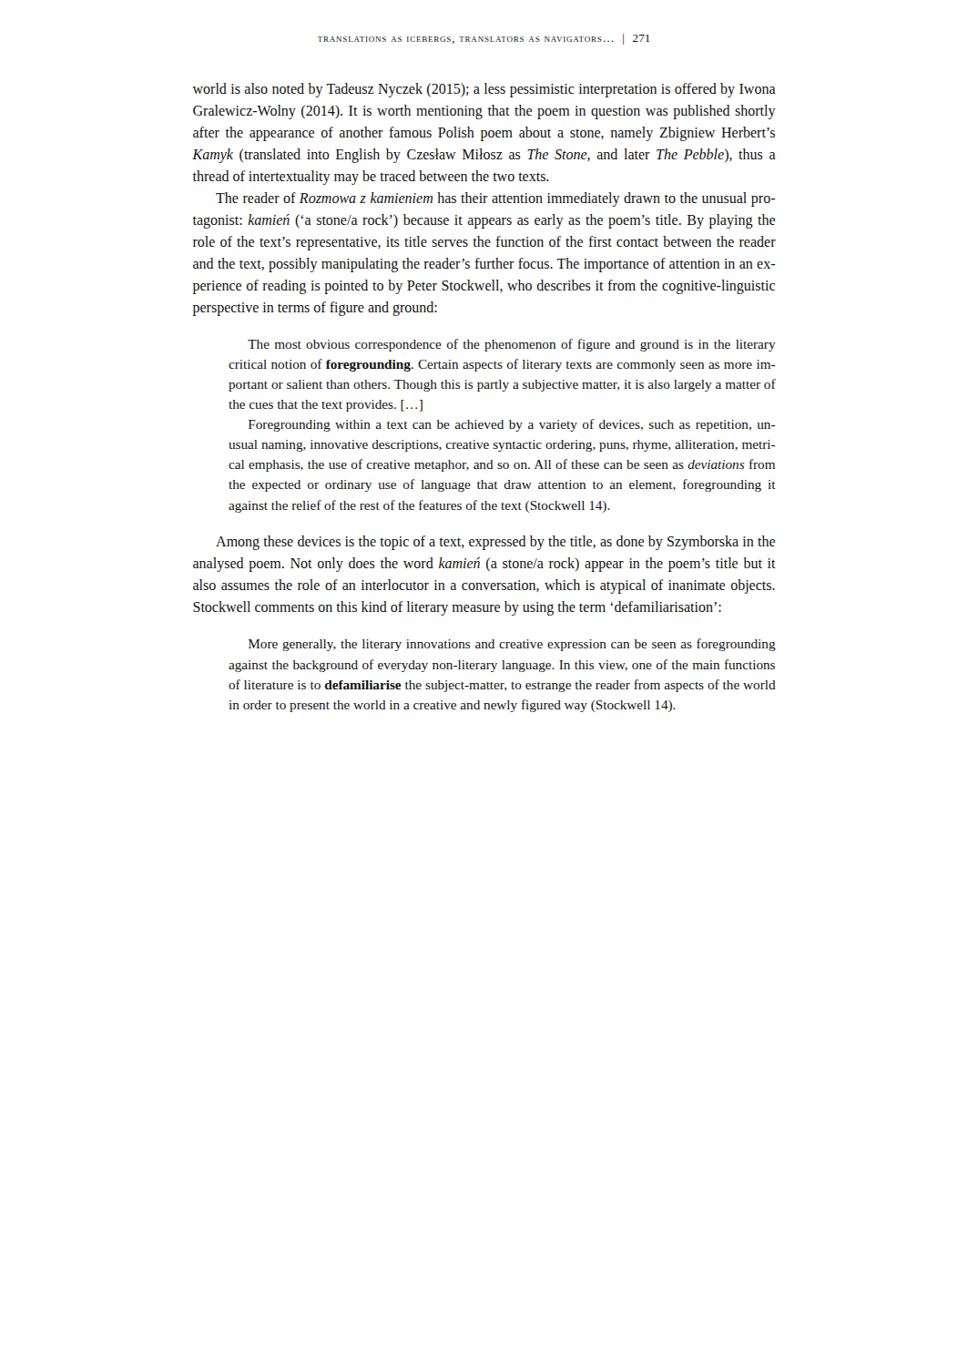translations as icebergs, translators as navigators…|271
world is also noted by Tadeusz Nyczek (2015); a less pessimistic interpretation is offered by Iwona Gralewicz-Wolny (2014). It is worth mentioning that the poem in question was published shortly after the appearance of another famous Polish poem about a stone, namely Zbigniew Herbert’s Kamyk (translated into English by Czesław Miłosz as The Stone, and later The Pebble), thus a thread of intertextuality may be traced between the two texts.
The reader of Rozmowa z kamieniem has their attention immediately drawn to the unusual protagonist: kamień (‘a stone/a rock’) because it appears as early as the poem’s title. By playing the role of the text’s representative, its title serves the function of the first contact between the reader and the text, possibly manipulating the reader’s further focus. The importance of attention in an experience of reading is pointed to by Peter Stockwell, who describes it from the cognitive-linguistic perspective in terms of figure and ground:
The most obvious correspondence of the phenomenon of figure and ground is in the literary critical notion of foregrounding. Certain aspects of literary texts are commonly seen as more important or salient than others. Though this is partly a subjective matter, it is also largely a matter of the cues that the text provides. […]
Foregrounding within a text can be achieved by a variety of devices, such as repetition, unusual naming, innovative descriptions, creative syntactic ordering, puns, rhyme, alliteration, metrical emphasis, the use of creative metaphor, and so on. All of these can be seen as deviations from the expected or ordinary use of language that draw attention to an element, foregrounding it against the relief of the rest of the features of the text (Stockwell 14).
Among these devices is the topic of a text, expressed by the title, as done by Szymborska in the analysed poem. Not only does the word kamień (a stone/a rock) appear in the poem’s title but it also assumes the role of an interlocutor in a conversation, which is atypical of inanimate objects. Stockwell comments on this kind of literary measure by using the term ‘defamiliarisation’:
More generally, the literary innovations and creative expression can be seen as foregrounding against the background of everyday non-literary language. In this view, one of the main functions of literature is to defamiliarise the subject-matter, to estrange the reader from aspects of the world in order to present the world in a creative and newly figured way (Stockwell 14).